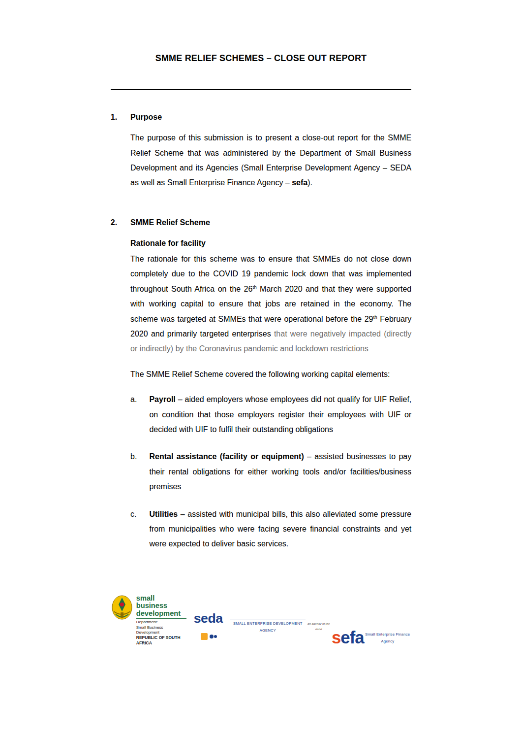SMME RELIEF SCHEMES – CLOSE OUT REPORT
1. Purpose
The purpose of this submission is to present a close-out report for the SMME Relief Scheme that was administered by the Department of Small Business Development and its Agencies (Small Enterprise Development Agency – SEDA as well as Small Enterprise Finance Agency – sefa).
2. SMME Relief Scheme
Rationale for facility
The rationale for this scheme was to ensure that SMMEs do not close down completely due to the COVID 19 pandemic lock down that was implemented throughout South Africa on the 26th March 2020 and that they were supported with working capital to ensure that jobs are retained in the economy. The scheme was targeted at SMMEs that were operational before the 29th February 2020 and primarily targeted enterprises that were negatively impacted (directly or indirectly) by the Coronavirus pandemic and lockdown restrictions
The SMME Relief Scheme covered the following working capital elements:
a. Payroll – aided employers whose employees did not qualify for UIF Relief, on condition that those employers register their employees with UIF or decided with UIF to fulfil their outstanding obligations
b. Rental assistance (facility or equipment) – assisted businesses to pay their rental obligations for either working tools and/or facilities/business premises
c. Utilities – assisted with municipal bills, this also alleviated some pressure from municipalities who were facing severe financial constraints and yet were expected to deliver basic services.
small business development
Department: Small Business Development REPUBLIC OF SOUTH AFRICA
seda
SMALL ENTERPRISE DEVELOPMENT AGENCY
an agency of the dsbd
sefa
Small Enterprise Finance Agency